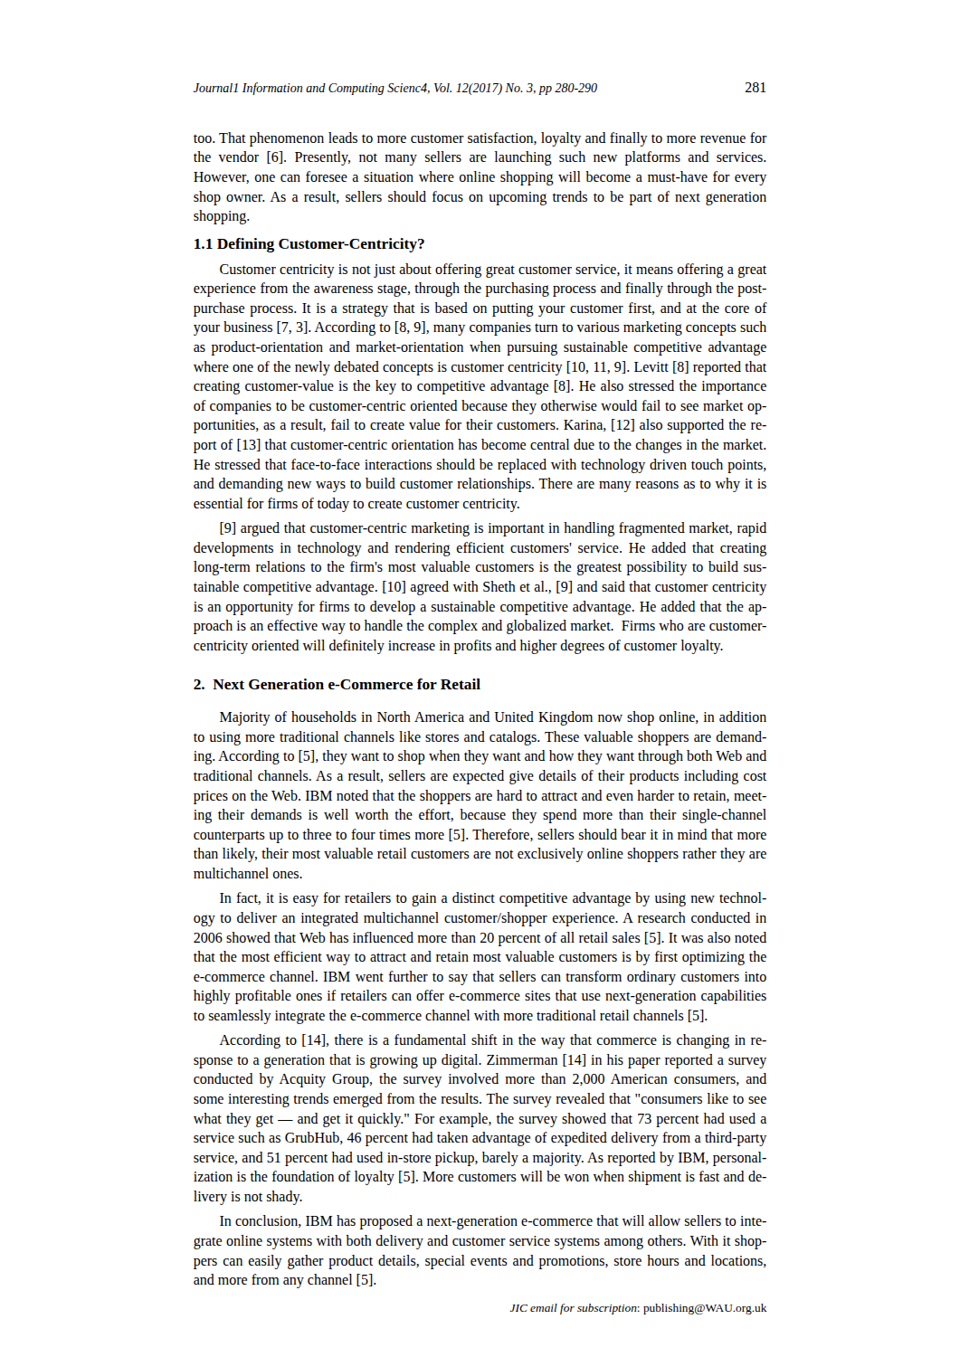Journal1 Information and Computing Scienc4, Vol. 12(2017) No. 3, pp 280-290
281
too. That phenomenon leads to more customer satisfaction, loyalty and finally to more revenue for the vendor [6]. Presently, not many sellers are launching such new platforms and services. However, one can foresee a situation where online shopping will become a must-have for every shop owner. As a result, sellers should focus on upcoming trends to be part of next generation shopping.
1.1 Defining Customer-Centricity?
Customer centricity is not just about offering great customer service, it means offering a great experience from the awareness stage, through the purchasing process and finally through the post-purchase process. It is a strategy that is based on putting your customer first, and at the core of your business [7, 3]. According to [8, 9], many companies turn to various marketing concepts such as product-orientation and market-orientation when pursuing sustainable competitive advantage where one of the newly debated concepts is customer centricity [10, 11, 9]. Levitt [8] reported that creating customer-value is the key to competitive advantage [8]. He also stressed the importance of companies to be customer-centric oriented because they otherwise would fail to see market opportunities, as a result, fail to create value for their customers. Karina, [12] also supported the report of [13] that customer-centric orientation has become central due to the changes in the market. He stressed that face-to-face interactions should be replaced with technology driven touch points, and demanding new ways to build customer relationships. There are many reasons as to why it is essential for firms of today to create customer centricity.
[9] argued that customer-centric marketing is important in handling fragmented market, rapid developments in technology and rendering efficient customers' service. He added that creating long-term relations to the firm's most valuable customers is the greatest possibility to build sustainable competitive advantage. [10] agreed with Sheth et al., [9] and said that customer centricity is an opportunity for firms to develop a sustainable competitive advantage. He added that the approach is an effective way to handle the complex and globalized market. Firms who are customer-centricity oriented will definitely increase in profits and higher degrees of customer loyalty.
2. Next Generation e-Commerce for Retail
Majority of households in North America and United Kingdom now shop online, in addition to using more traditional channels like stores and catalogs. These valuable shoppers are demanding. According to [5], they want to shop when they want and how they want through both Web and traditional channels. As a result, sellers are expected give details of their products including cost prices on the Web. IBM noted that the shoppers are hard to attract and even harder to retain, meeting their demands is well worth the effort, because they spend more than their single-channel counterparts up to three to four times more [5]. Therefore, sellers should bear it in mind that more than likely, their most valuable retail customers are not exclusively online shoppers rather they are multichannel ones.
In fact, it is easy for retailers to gain a distinct competitive advantage by using new technology to deliver an integrated multichannel customer/shopper experience. A research conducted in 2006 showed that Web has influenced more than 20 percent of all retail sales [5]. It was also noted that the most efficient way to attract and retain most valuable customers is by first optimizing the e-commerce channel. IBM went further to say that sellers can transform ordinary customers into highly profitable ones if retailers can offer e-commerce sites that use next-generation capabilities to seamlessly integrate the e-commerce channel with more traditional retail channels [5].
According to [14], there is a fundamental shift in the way that commerce is changing in response to a generation that is growing up digital. Zimmerman [14] in his paper reported a survey conducted by Acquity Group, the survey involved more than 2,000 American consumers, and some interesting trends emerged from the results. The survey revealed that "consumers like to see what they get — and get it quickly." For example, the survey showed that 73 percent had used a service such as GrubHub, 46 percent had taken advantage of expedited delivery from a third-party service, and 51 percent had used in-store pickup, barely a majority. As reported by IBM, personalization is the foundation of loyalty [5]. More customers will be won when shipment is fast and delivery is not shady.
In conclusion, IBM has proposed a next-generation e-commerce that will allow sellers to integrate online systems with both delivery and customer service systems among others. With it shoppers can easily gather product details, special events and promotions, store hours and locations, and more from any channel [5].
JIC email for subscription: publishing@WAU.org.uk